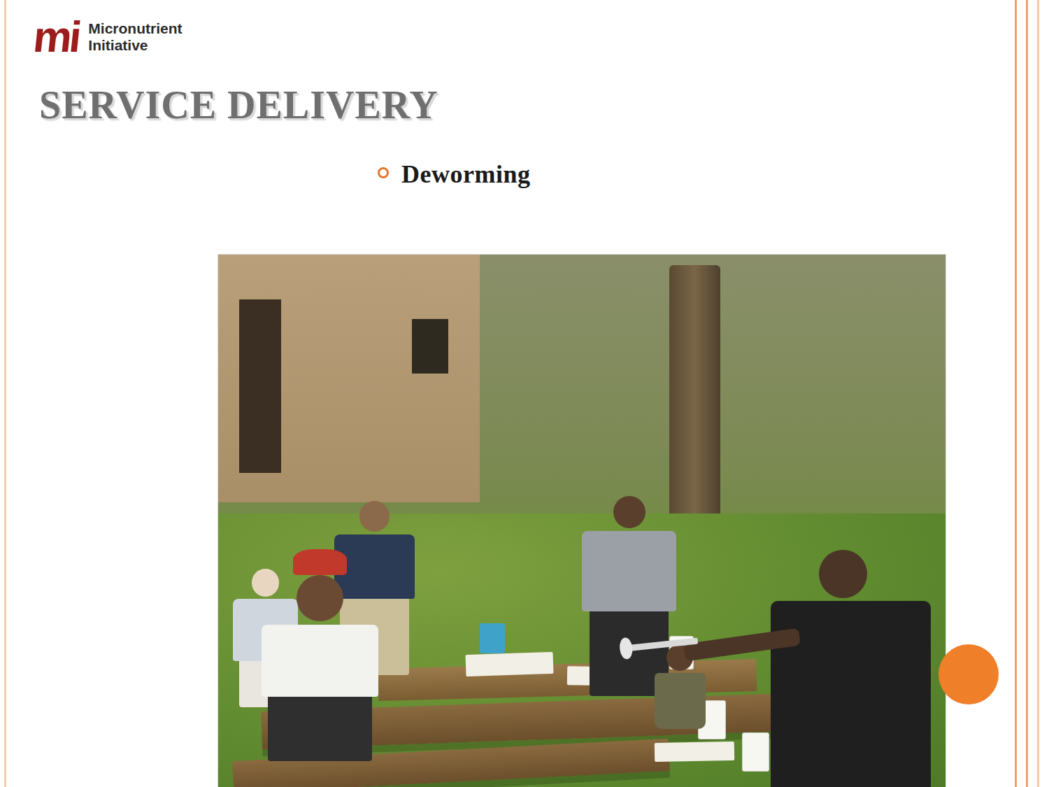mi
Micronutrient
Initiative
Service Delivery
Deworming